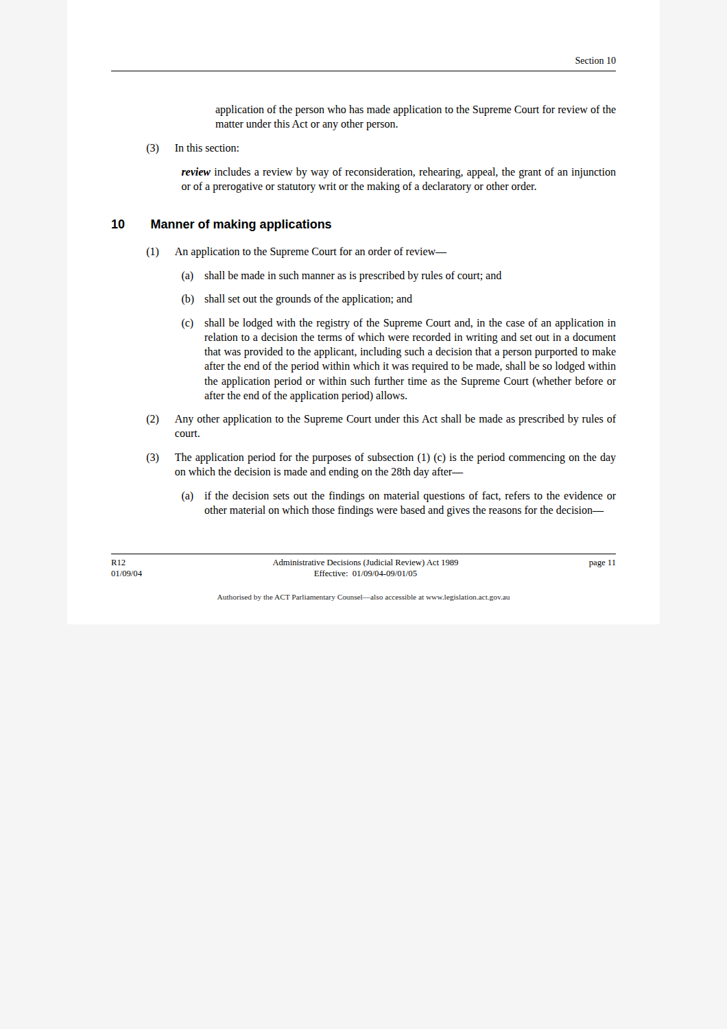Section 10
application of the person who has made application to the Supreme Court for review of the matter under this Act or any other person.
(3) In this section:
review includes a review by way of reconsideration, rehearing, appeal, the grant of an injunction or of a prerogative or statutory writ or the making of a declaratory or other order.
10 Manner of making applications
(1) An application to the Supreme Court for an order of review—
(a) shall be made in such manner as is prescribed by rules of court; and
(b) shall set out the grounds of the application; and
(c) shall be lodged with the registry of the Supreme Court and, in the case of an application in relation to a decision the terms of which were recorded in writing and set out in a document that was provided to the applicant, including such a decision that a person purported to make after the end of the period within which it was required to be made, shall be so lodged within the application period or within such further time as the Supreme Court (whether before or after the end of the application period) allows.
(2) Any other application to the Supreme Court under this Act shall be made as prescribed by rules of court.
(3) The application period for the purposes of subsection (1) (c) is the period commencing on the day on which the decision is made and ending on the 28th day after—
(a) if the decision sets out the findings on material questions of fact, refers to the evidence or other material on which those findings were based and gives the reasons for the decision—
R12
01/09/04
Administrative Decisions (Judicial Review) Act 1989
Effective: 01/09/04-09/01/05
page 11
Authorised by the ACT Parliamentary Counsel—also accessible at www.legislation.act.gov.au